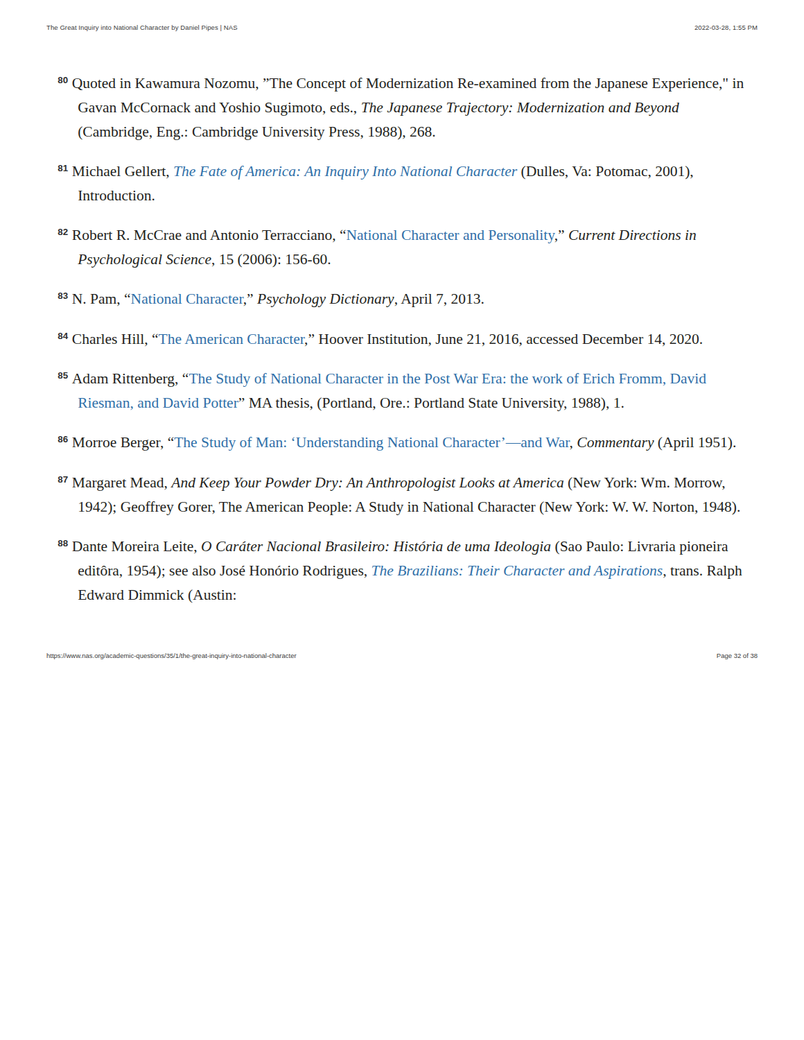The Great Inquiry into National Character by Daniel Pipes | NAS 2022-03-28, 1:55 PM
80Quoted in Kawamura Nozomu, ”The Concept of Modernization Re-examined from the Japanese Experience," in Gavan McCornack and Yoshio Sugimoto, eds., The Japanese Trajectory: Modernization and Beyond (Cambridge, Eng.: Cambridge University Press, 1988), 268.
81Michael Gellert, The Fate of America: An Inquiry Into National Character (Dulles, Va: Potomac, 2001), Introduction.
82Robert R. McCrae and Antonio Terracciano, “National Character and Personality,” Current Directions in Psychological Science, 15 (2006): 156-60.
83N. Pam, “National Character,” Psychology Dictionary, April 7, 2013.
84Charles Hill, “The American Character,” Hoover Institution, June 21, 2016, accessed December 14, 2020.
85Adam Rittenberg, “The Study of National Character in the Post War Era: the work of Erich Fromm, David Riesman, and David Potter” MA thesis, (Portland, Ore.: Portland State University, 1988), 1.
86Morroe Berger, “The Study of Man: ‘Understanding National Character’—and War, Commentary (April 1951).
87Margaret Mead, And Keep Your Powder Dry: An Anthropologist Looks at America (New York: Wm. Morrow, 1942); Geoffrey Gorer, The American People: A Study in National Character (New York: W. W. Norton, 1948).
88Dante Moreira Leite, O Caráter Nacional Brasileiro: História de uma Ideologia (Sao Paulo: Livraria pioneira editôra, 1954); see also José Honório Rodrigues, The Brazilians: Their Character and Aspirations, trans. Ralph Edward Dimmick (Austin:
https://www.nas.org/academic-questions/35/1/the-great-inquiry-into-national-character Page 32 of 38